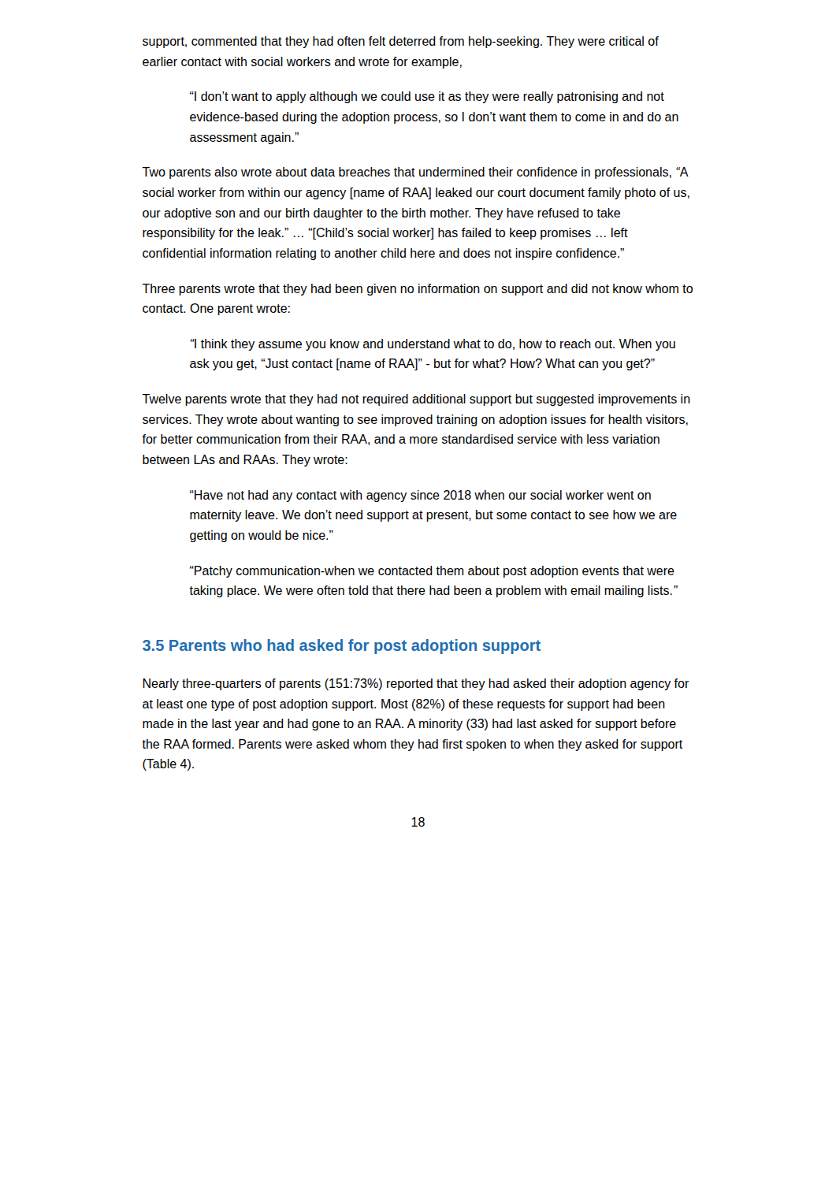support, commented that they had often felt deterred from help-seeking. They were critical of earlier contact with social workers and wrote for example,
“I don’t want to apply although we could use it as they were really patronising and not evidence-based during the adoption process, so I don’t want them to come in and do an assessment again.”
Two parents also wrote about data breaches that undermined their confidence in professionals, “A social worker from within our agency [name of RAA] leaked our court document family photo of us, our adoptive son and our birth daughter to the birth mother. They have refused to take responsibility for the leak.” … “[Child’s social worker] has failed to keep promises … left confidential information relating to another child here and does not inspire confidence.”
Three parents wrote that they had been given no information on support and did not know whom to contact. One parent wrote:
“I think they assume you know and understand what to do, how to reach out. When you ask you get, “Just contact [name of RAA]” - but for what? How? What can you get?”
Twelve parents wrote that they had not required additional support but suggested improvements in services. They wrote about wanting to see improved training on adoption issues for health visitors, for better communication from their RAA, and a more standardised service with less variation between LAs and RAAs. They wrote:
“Have not had any contact with agency since 2018 when our social worker went on maternity leave. We don’t need support at present, but some contact to see how we are getting on would be nice.”
“Patchy communication-when we contacted them about post adoption events that were taking place. We were often told that there had been a problem with email mailing lists.”
3.5 Parents who had asked for post adoption support
Nearly three-quarters of parents (151:73%) reported that they had asked their adoption agency for at least one type of post adoption support. Most (82%) of these requests for support had been made in the last year and had gone to an RAA. A minority (33) had last asked for support before the RAA formed. Parents were asked whom they had first spoken to when they asked for support (Table 4).
18